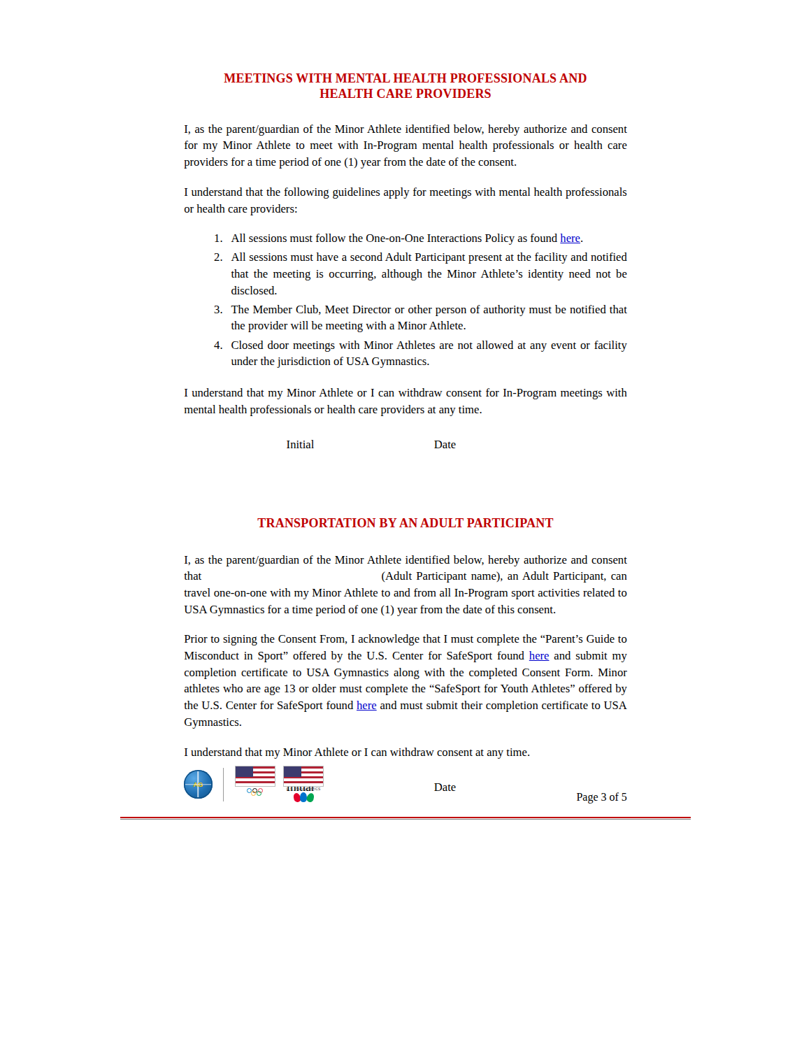MEETINGS WITH MENTAL HEALTH PROFESSIONALS AND
HEALTH CARE PROVIDERS
I, as the parent/guardian of the Minor Athlete identified below, hereby authorize and consent for my Minor Athlete to meet with In-Program mental health professionals or health care providers for a time period of one (1) year from the date of the consent.
I understand that the following guidelines apply for meetings with mental health professionals or health care providers:
All sessions must follow the One-on-One Interactions Policy as found here.
All sessions must have a second Adult Participant present at the facility and notified that the meeting is occurring, although the Minor Athlete’s identity need not be disclosed.
The Member Club, Meet Director or other person of authority must be notified that the provider will be meeting with a Minor Athlete.
Closed door meetings with Minor Athletes are not allowed at any event or facility under the jurisdiction of USA Gymnastics.
I understand that my Minor Athlete or I can withdraw consent for In-Program meetings with mental health professionals or health care providers at any time.
Initial Date
TRANSPORTATION BY AN ADULT PARTICIPANT
I, as the parent/guardian of the Minor Athlete identified below, hereby authorize and consent that (Adult Participant name), an Adult Participant, can travel one-on-one with my Minor Athlete to and from all In-Program sport activities related to USA Gymnastics for a time period of one (1) year from the date of this consent.
Prior to signing the Consent From, I acknowledge that I must complete the “Parent’s Guide to Misconduct in Sport” offered by the U.S. Center for SafeSport found here and submit my completion certificate to USA Gymnastics along with the completed Consent Form. Minor athletes who are age 13 or older must complete the “SafeSport for Youth Athletes” offered by the U.S. Center for SafeSport found here and must submit their completion certificate to USA Gymnastics.
I understand that my Minor Athlete or I can withdraw consent at any time.
Initial Date
AG
U.S. PARALYMPICS
Page 3 of 5